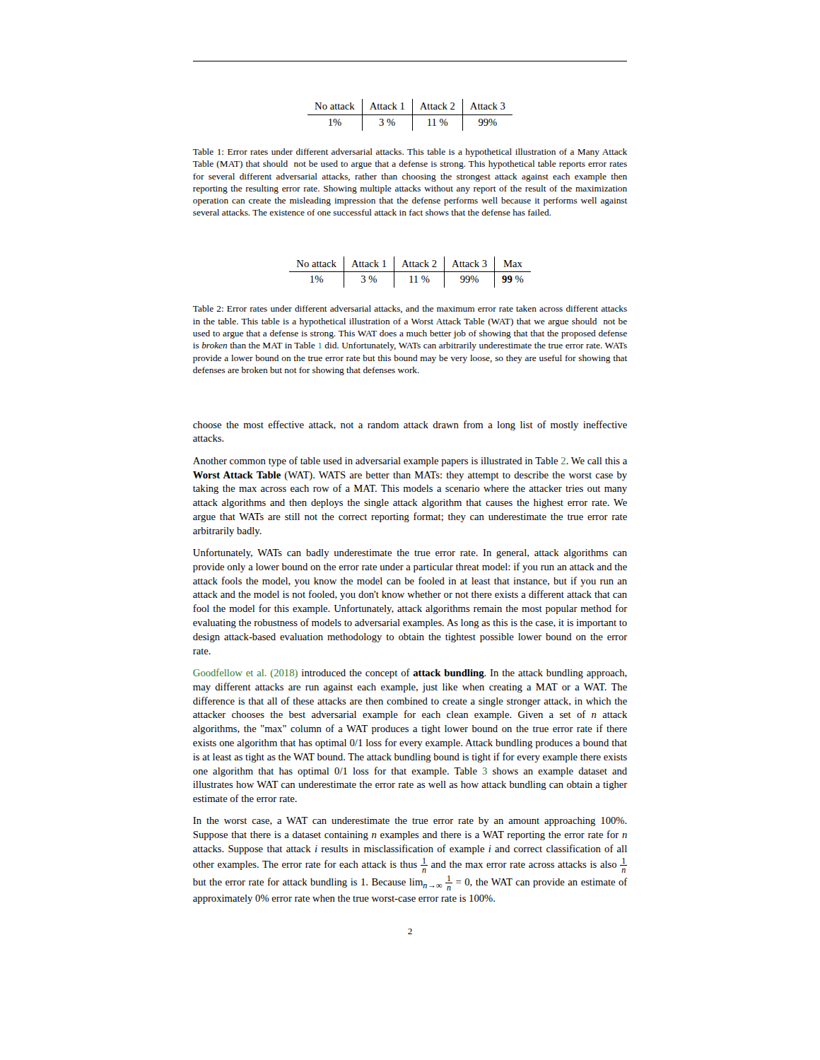| No attack | Attack 1 | Attack 2 | Attack 3 |
| --- | --- | --- | --- |
| 1% | 3 % | 11 % | 99% |
Table 1: Error rates under different adversarial attacks. This table is a hypothetical illustration of a Many Attack Table (MAT) that should not be used to argue that a defense is strong. This hypothetical table reports error rates for several different adversarial attacks, rather than choosing the strongest attack against each example then reporting the resulting error rate. Showing multiple attacks without any report of the result of the maximization operation can create the misleading impression that the defense performs well because it performs well against several attacks. The existence of one successful attack in fact shows that the defense has failed.
| No attack | Attack 1 | Attack 2 | Attack 3 | Max |
| --- | --- | --- | --- | --- |
| 1% | 3 % | 11 % | 99% | 99 % |
Table 2: Error rates under different adversarial attacks, and the maximum error rate taken across different attacks in the table. This table is a hypothetical illustration of a Worst Attack Table (WAT) that we argue should not be used to argue that a defense is strong. This WAT does a much better job of showing that that the proposed defense is broken than the MAT in Table 1 did. Unfortunately, WATs can arbitrarily underestimate the true error rate. WATs provide a lower bound on the true error rate but this bound may be very loose, so they are useful for showing that defenses are broken but not for showing that defenses work.
choose the most effective attack, not a random attack drawn from a long list of mostly ineffective attacks.
Another common type of table used in adversarial example papers is illustrated in Table 2. We call this a Worst Attack Table (WAT). WATS are better than MATs: they attempt to describe the worst case by taking the max across each row of a MAT. This models a scenario where the attacker tries out many attack algorithms and then deploys the single attack algorithm that causes the highest error rate. We argue that WATs are still not the correct reporting format; they can underestimate the true error rate arbitrarily badly.
Unfortunately, WATs can badly underestimate the true error rate. In general, attack algorithms can provide only a lower bound on the error rate under a particular threat model: if you run an attack and the attack fools the model, you know the model can be fooled in at least that instance, but if you run an attack and the model is not fooled, you don't know whether or not there exists a different attack that can fool the model for this example. Unfortunately, attack algorithms remain the most popular method for evaluating the robustness of models to adversarial examples. As long as this is the case, it is important to design attack-based evaluation methodology to obtain the tightest possible lower bound on the error rate.
Goodfellow et al. (2018) introduced the concept of attack bundling. In the attack bundling approach, may different attacks are run against each example, just like when creating a MAT or a WAT. The difference is that all of these attacks are then combined to create a single stronger attack, in which the attacker chooses the best adversarial example for each clean example. Given a set of n attack algorithms, the "max" column of a WAT produces a tight lower bound on the true error rate if there exists one algorithm that has optimal 0/1 loss for every example. Attack bundling produces a bound that is at least as tight as the WAT bound. The attack bundling bound is tight if for every example there exists one algorithm that has optimal 0/1 loss for that example. Table 3 shows an example dataset and illustrates how WAT can underestimate the error rate as well as how attack bundling can obtain a tigher estimate of the error rate.
In the worst case, a WAT can underestimate the true error rate by an amount approaching 100%. Suppose that there is a dataset containing n examples and there is a WAT reporting the error rate for n attacks. Suppose that attack i results in misclassification of example i and correct classification of all other examples. The error rate for each attack is thus 1 n and the max error rate across attacks is also 1 n but the error rate for attack bundling is 1. Because limn→∞ 1 n = 0, the WAT can provide an estimate of approximately 0% error rate when the true worst-case error rate is 100%.
2